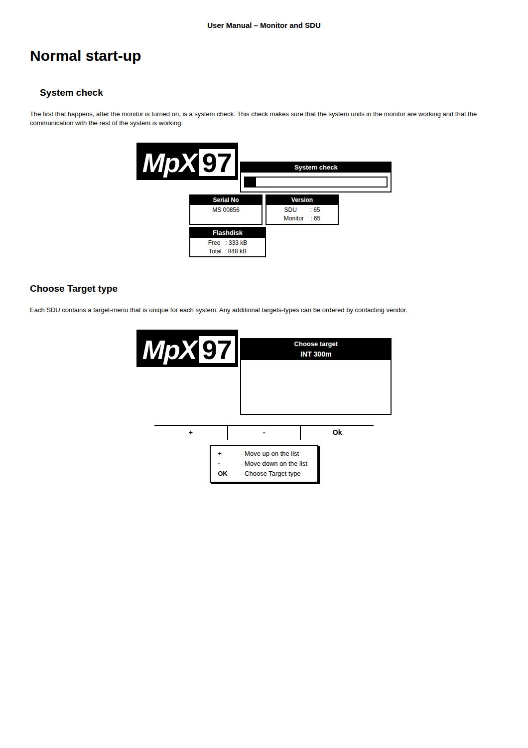User Manual – Monitor and SDU
Normal start-up
System check
The first that happens, after the monitor is turned on, is a system check. This check makes sure that the system units in the monitor are working and that the communication with the rest of the system is working.
MpX 97
System check
Serial No
MS 00856
Version
SDU : 65 Monitor : 65
Flashdisk
Free : 333 kB Total : 848 kB
Choose Target type
Each SDU contains a target-menu that is unique for each system. Any additional targets-types can be ordered by contacting vendor.
MpX 97
Choose target
INT 300m
| + | - | Ok |
| + | - Move up on the list |
| - | - Move down on the list |
| OK | - Choose Target type |